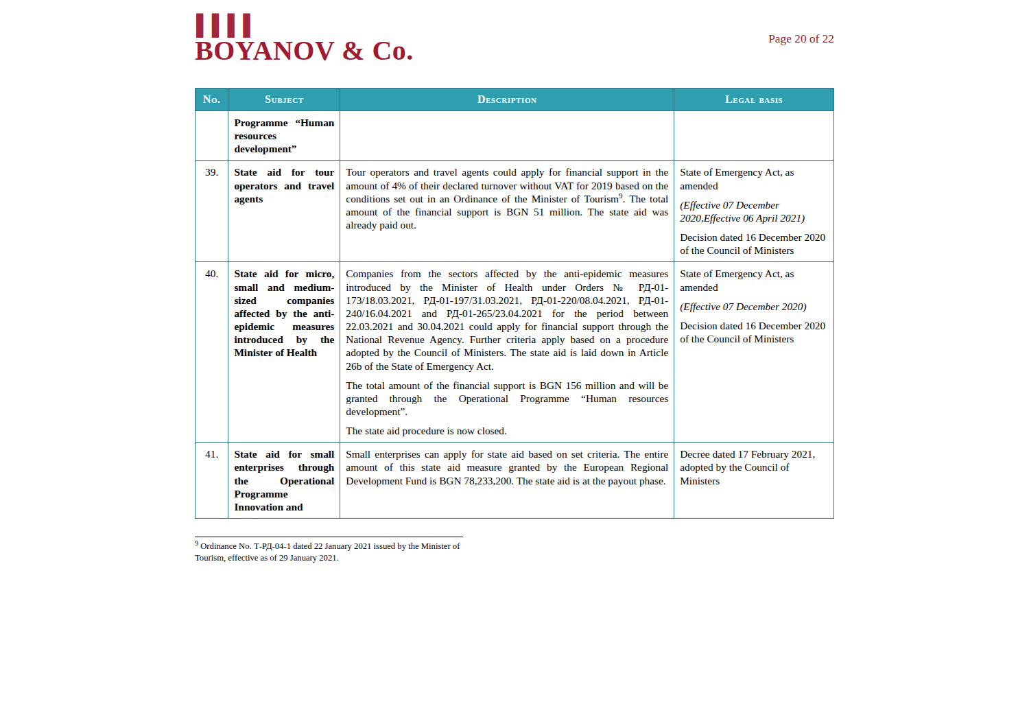▌▌▌▌ BOYANOV & Co.
Page 20 of 22
| No. | Subject | Description | Legal basis |
| --- | --- | --- | --- |
| | Programme “Human resources development” | | |
| 39. | State aid for tour operators and travel agents | Tour operators and travel agents could apply for financial support in the amount of 4% of their declared turnover without VAT for 2019 based on the conditions set out in an Ordinance of the Minister of Tourism 9 . The total amount of the financial support is BGN 51 million. The state aid was already paid out. | State of Emergency Act, as amended (Effective 07 December 2020,Effective 06 April 2021) Decision dated 16 December 2020 of the Council of Ministers |
| 40. | State aid for micro, small and medium-sized companies affected by the anti-epidemic measures introduced by the Minister of Health | Companies from the sectors affected by the anti-epidemic measures introduced by the Minister of Health under Orders № РД-01-173/18.03.2021, РД-01-197/31.03.2021, РД-01-220/08.04.2021, РД-01-240/16.04.2021 and РД-01-265/23.04.2021 for the period between 22.03.2021 and 30.04.2021 could apply for financial support through the National Revenue Agency. Further criteria apply based on a procedure adopted by the Council of Ministers. The state aid is laid down in Article 26b of the State of Emergency Act. The total amount of the financial support is BGN 156 million and will be granted through the Operational Programme “Human resources development”. The state aid procedure is now closed. | State of Emergency Act, as amended (Effective 07 December 2020) Decision dated 16 December 2020 of the Council of Ministers |
| 41. | State aid for small enterprises through the Operational Programme Innovation and | Small enterprises can apply for state aid based on set criteria. The entire amount of this state aid measure granted by the European Regional Development Fund is BGN 78,233,200. The state aid is at the payout phase. | Decree dated 17 February 2021, adopted by the Council of Ministers |
9 Ordinance No. Т-РД-04-1 dated 22 January 2021 issued by the Minister of Tourism, effective as of 29 January 2021.